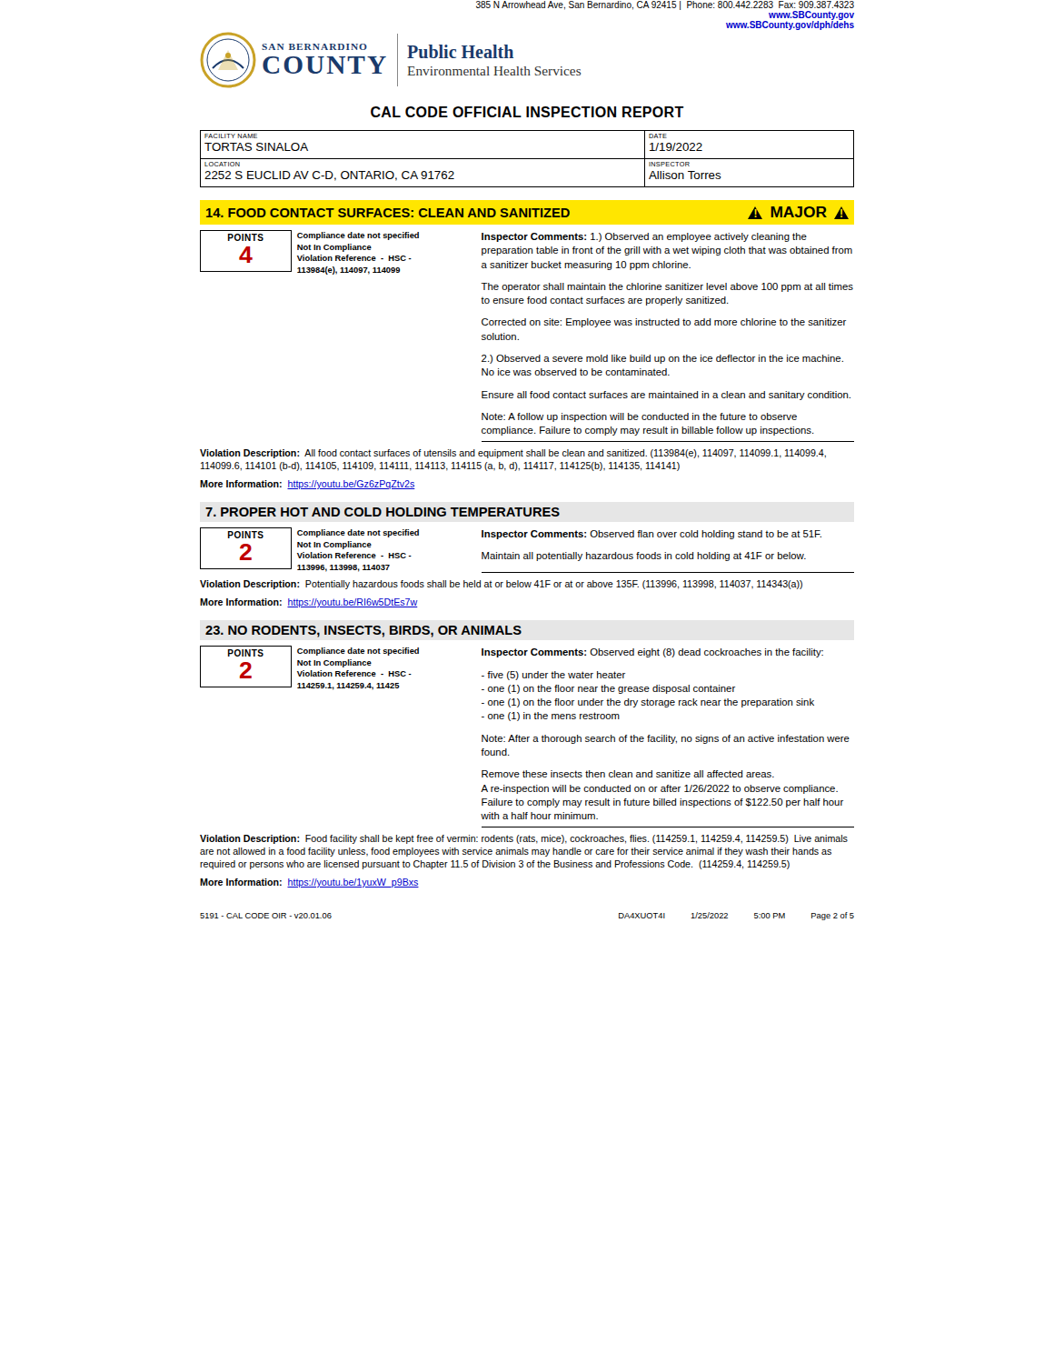385 N Arrowhead Ave, San Bernardino, CA 92415 | Phone: 800.442.2283 Fax: 909.387.4323
www.SBCounty.gov
www.SBCounty.gov/dph/dehs
SAN BERNARDINO
COUNTY
Public Health
Environmental Health Services
CAL CODE OFFICIAL INSPECTION REPORT
| FACILITY NAME TORTAS SINALOA | DATE 1/19/2022 |
| LOCATION 2252 S EUCLID AV C-D, ONTARIO, CA 91762 | INSPECTOR Allison Torres |
14. FOOD CONTACT SURFACES: CLEAN AND SANITIZED MAJOR
POINTS
4
Compliance date not specified
Not In Compliance
Violation Reference - HSC -
113984(e), 114097, 114099
Inspector Comments: 1.) Observed an employee actively cleaning the preparation table in front of the grill with a wet wiping cloth that was obtained from a sanitizer bucket measuring 10 ppm chlorine.
The operator shall maintain the chlorine sanitizer level above 100 ppm at all times to ensure food contact surfaces are properly sanitized.
Corrected on site: Employee was instructed to add more chlorine to the sanitizer solution.
2.) Observed a severe mold like build up on the ice deflector in the ice machine. No ice was observed to be contaminated.
Ensure all food contact surfaces are maintained in a clean and sanitary condition.
Note: A follow up inspection will be conducted in the future to observe compliance. Failure to comply may result in billable follow up inspections.
Violation Description: All food contact surfaces of utensils and equipment shall be clean and sanitized. (113984(e), 114097, 114099.1, 114099.4, 114099.6, 114101 (b-d), 114105, 114109, 114111, 114113, 114115 (a, b, d), 114117, 114125(b), 114135, 114141)
More Information: https://youtu.be/Gz6zPqZtv2s
7. PROPER HOT AND COLD HOLDING TEMPERATURES
POINTS
2
Compliance date not specified
Not In Compliance
Violation Reference - HSC -
113996, 113998, 114037
Inspector Comments: Observed flan over cold holding stand to be at 51F.
Maintain all potentially hazardous foods in cold holding at 41F or below.
Violation Description: Potentially hazardous foods shall be held at or below 41F or at or above 135F. (113996, 113998, 114037, 114343(a))
More Information: https://youtu.be/RI6w5DtEs7w
23. NO RODENTS, INSECTS, BIRDS, OR ANIMALS
POINTS
2
Compliance date not specified
Not In Compliance
Violation Reference - HSC -
114259.1, 114259.4, 11425
Inspector Comments: Observed eight (8) dead cockroaches in the facility:
- five (5) under the water heater
- one (1) on the floor near the grease disposal container
- one (1) on the floor under the dry storage rack near the preparation sink
- one (1) in the mens restroom
Note: After a thorough search of the facility, no signs of an active infestation were found.
Remove these insects then clean and sanitize all affected areas.
A re-inspection will be conducted on or after 1/26/2022 to observe compliance. Failure to comply may result in future billed inspections of $122.50 per half hour with a half hour minimum.
Violation Description: Food facility shall be kept free of vermin: rodents (rats, mice), cockroaches, flies. (114259.1, 114259.4, 114259.5) Live animals are not allowed in a food facility unless, food employees with service animals may handle or care for their service animal if they wash their hands as required or persons who are licensed pursuant to Chapter 11.5 of Division 3 of the Business and Professions Code. (114259.4, 114259.5)
More Information: https://youtu.be/1yuxW_p9Bxs
5191 - CAL CODE OIR - v20.01.06
DA4XUOT4I 1/25/2022 5:00 PM Page 2 of 5